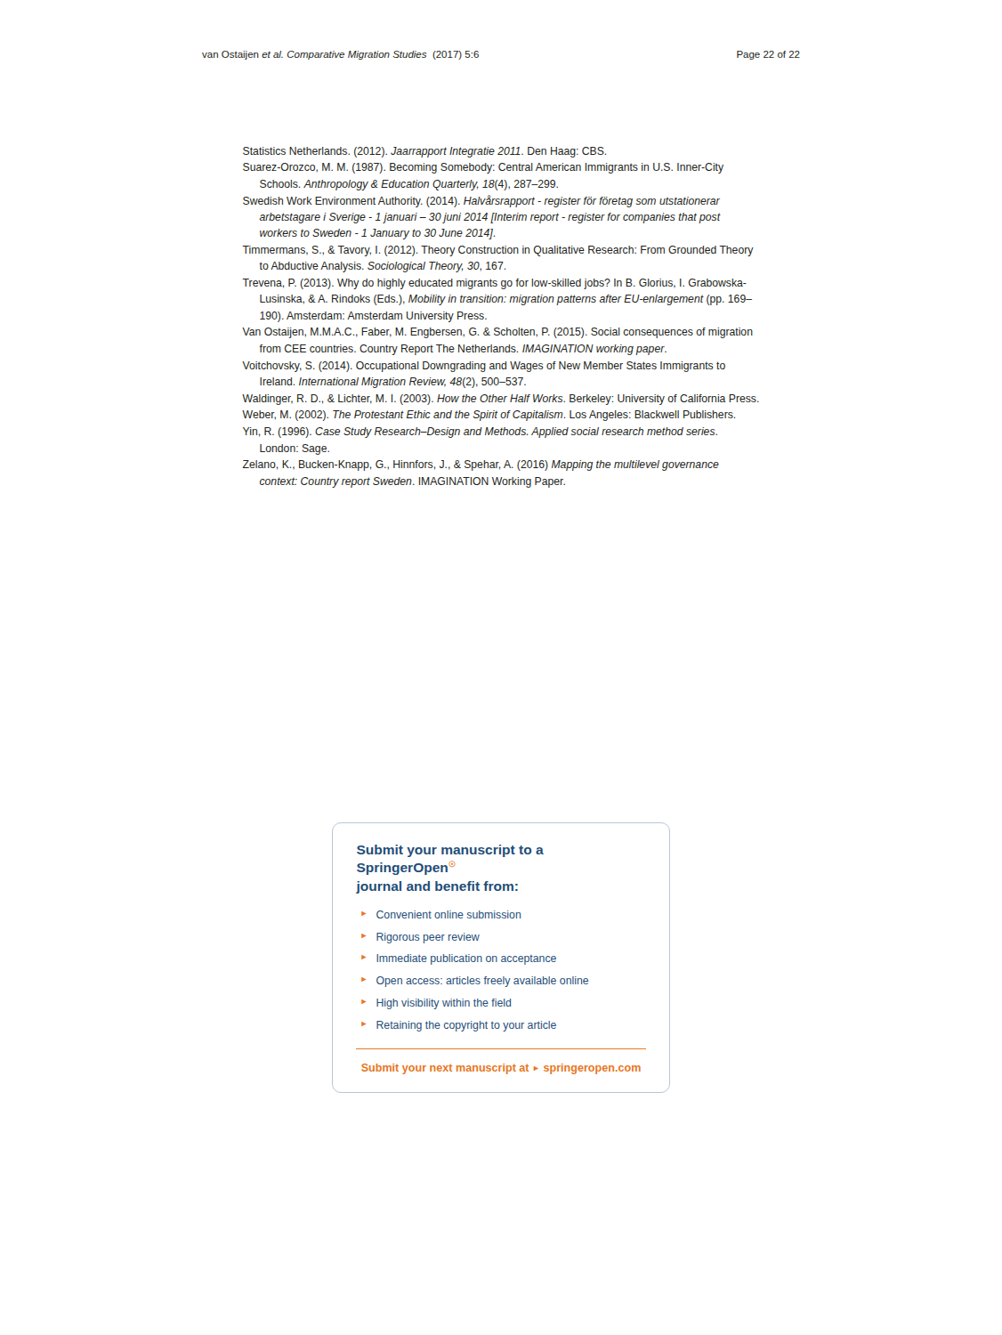van Ostaijen et al. Comparative Migration Studies (2017) 5:6
Page 22 of 22
Statistics Netherlands. (2012). Jaarrapport Integratie 2011. Den Haag: CBS.
Suarez-Orozco, M. M. (1987). Becoming Somebody: Central American Immigrants in U.S. Inner-City Schools. Anthropology & Education Quarterly, 18(4), 287–299.
Swedish Work Environment Authority. (2014). Halvårsrapport - register för företag som utstationerar arbetstagare i Sverige - 1 januari – 30 juni 2014 [Interim report - register for companies that post workers to Sweden - 1 January to 30 June 2014].
Timmermans, S., & Tavory, I. (2012). Theory Construction in Qualitative Research: From Grounded Theory to Abductive Analysis. Sociological Theory, 30, 167.
Trevena, P. (2013). Why do highly educated migrants go for low-skilled jobs? In B. Glorius, I. Grabowska-Lusinska, & A. Rindoks (Eds.), Mobility in transition: migration patterns after EU-enlargement (pp. 169–190). Amsterdam: Amsterdam University Press.
Van Ostaijen, M.M.A.C., Faber, M. Engbersen, G. & Scholten, P. (2015). Social consequences of migration from CEE countries. Country Report The Netherlands. IMAGINATION working paper.
Voitchovsky, S. (2014). Occupational Downgrading and Wages of New Member States Immigrants to Ireland. International Migration Review, 48(2), 500–537.
Waldinger, R. D., & Lichter, M. I. (2003). How the Other Half Works. Berkeley: University of California Press.
Weber, M. (2002). The Protestant Ethic and the Spirit of Capitalism. Los Angeles: Blackwell Publishers.
Yin, R. (1996). Case Study Research–Design and Methods. Applied social research method series. London: Sage.
Zelano, K., Bucken-Knapp, G., Hinnfors, J., & Spehar, A. (2016) Mapping the multilevel governance context: Country report Sweden. IMAGINATION Working Paper.
Submit your manuscript to a SpringerOpen☉
journal and benefit from:
Convenient online submission
Rigorous peer review
Immediate publication on acceptance
Open access: articles freely available online
High visibility within the field
Retaining the copyright to your article
Submit your next manuscript at ► springeropen.com